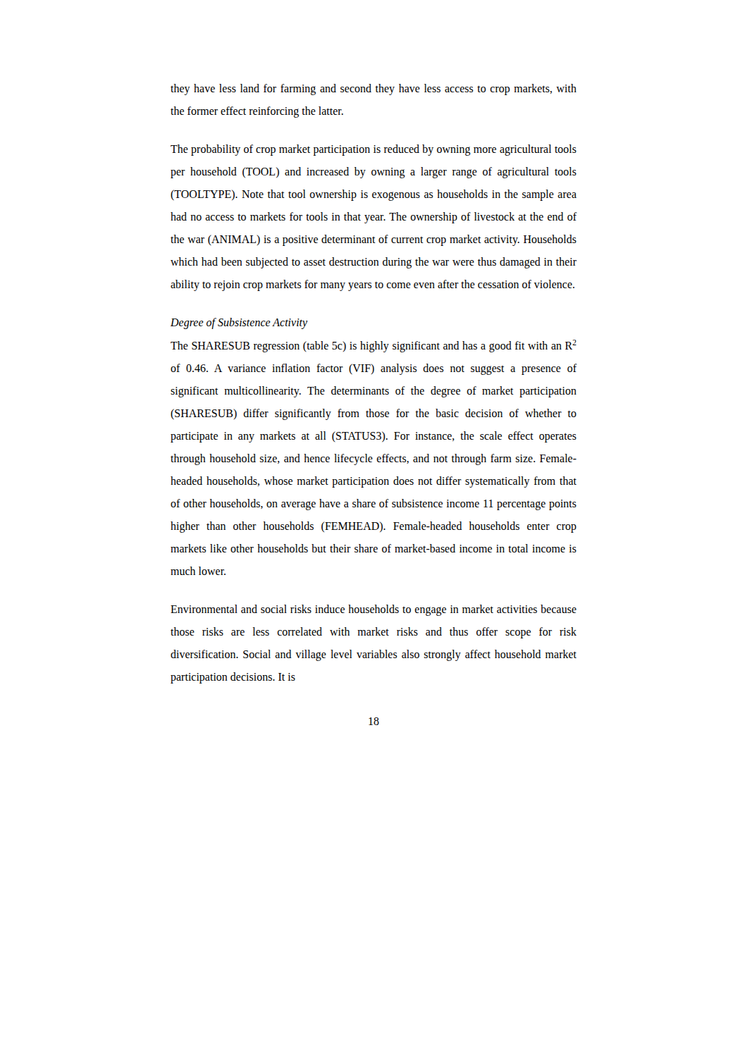they have less land for farming and second they have less access to crop markets, with the former effect reinforcing the latter.
The probability of crop market participation is reduced by owning more agricultural tools per household (TOOL) and increased by owning a larger range of agricultural tools (TOOLTYPE). Note that tool ownership is exogenous as households in the sample area had no access to markets for tools in that year. The ownership of livestock at the end of the war (ANIMAL) is a positive determinant of current crop market activity. Households which had been subjected to asset destruction during the war were thus damaged in their ability to rejoin crop markets for many years to come even after the cessation of violence.
Degree of Subsistence Activity
The SHARESUB regression (table 5c) is highly significant and has a good fit with an R2 of 0.46. A variance inflation factor (VIF) analysis does not suggest a presence of significant multicollinearity. The determinants of the degree of market participation (SHARESUB) differ significantly from those for the basic decision of whether to participate in any markets at all (STATUS3). For instance, the scale effect operates through household size, and hence lifecycle effects, and not through farm size. Female-headed households, whose market participation does not differ systematically from that of other households, on average have a share of subsistence income 11 percentage points higher than other households (FEMHEAD). Female-headed households enter crop markets like other households but their share of market-based income in total income is much lower.
Environmental and social risks induce households to engage in market activities because those risks are less correlated with market risks and thus offer scope for risk diversification. Social and village level variables also strongly affect household market participation decisions. It is
18